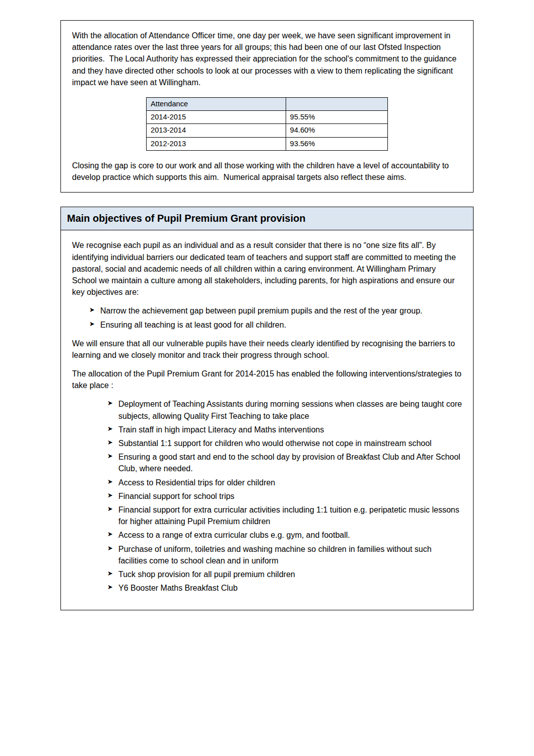With the allocation of Attendance Officer time, one day per week, we have seen significant improvement in attendance rates over the last three years for all groups; this had been one of our last Ofsted Inspection priorities. The Local Authority has expressed their appreciation for the school's commitment to the guidance and they have directed other schools to look at our processes with a view to them replicating the significant impact we have seen at Willingham.
| Attendance | |
| 2014-2015 | 95.55% |
| 2013-2014 | 94.60% |
| 2012-2013 | 93.56% |
Closing the gap is core to our work and all those working with the children have a level of accountability to develop practice which supports this aim. Numerical appraisal targets also reflect these aims.
Main objectives of Pupil Premium Grant provision
We recognise each pupil as an individual and as a result consider that there is no “one size fits all”. By identifying individual barriers our dedicated team of teachers and support staff are committed to meeting the pastoral, social and academic needs of all children within a caring environment. At Willingham Primary School we maintain a culture among all stakeholders, including parents, for high aspirations and ensure our key objectives are:
Narrow the achievement gap between pupil premium pupils and the rest of the year group.
Ensuring all teaching is at least good for all children.
We will ensure that all our vulnerable pupils have their needs clearly identified by recognising the barriers to learning and we closely monitor and track their progress through school.
The allocation of the Pupil Premium Grant for 2014-2015 has enabled the following interventions/strategies to take place :
Deployment of Teaching Assistants during morning sessions when classes are being taught core subjects, allowing Quality First Teaching to take place
Train staff in high impact Literacy and Maths interventions
Substantial 1:1 support for children who would otherwise not cope in mainstream school
Ensuring a good start and end to the school day by provision of Breakfast Club and After School Club, where needed.
Access to Residential trips for older children
Financial support for school trips
Financial support for extra curricular activities including 1:1 tuition e.g. peripatetic music lessons for higher attaining Pupil Premium children
Access to a range of extra curricular clubs e.g. gym, and football.
Purchase of uniform, toiletries and washing machine so children in families without such facilities come to school clean and in uniform
Tuck shop provision for all pupil premium children
Y6 Booster Maths Breakfast Club